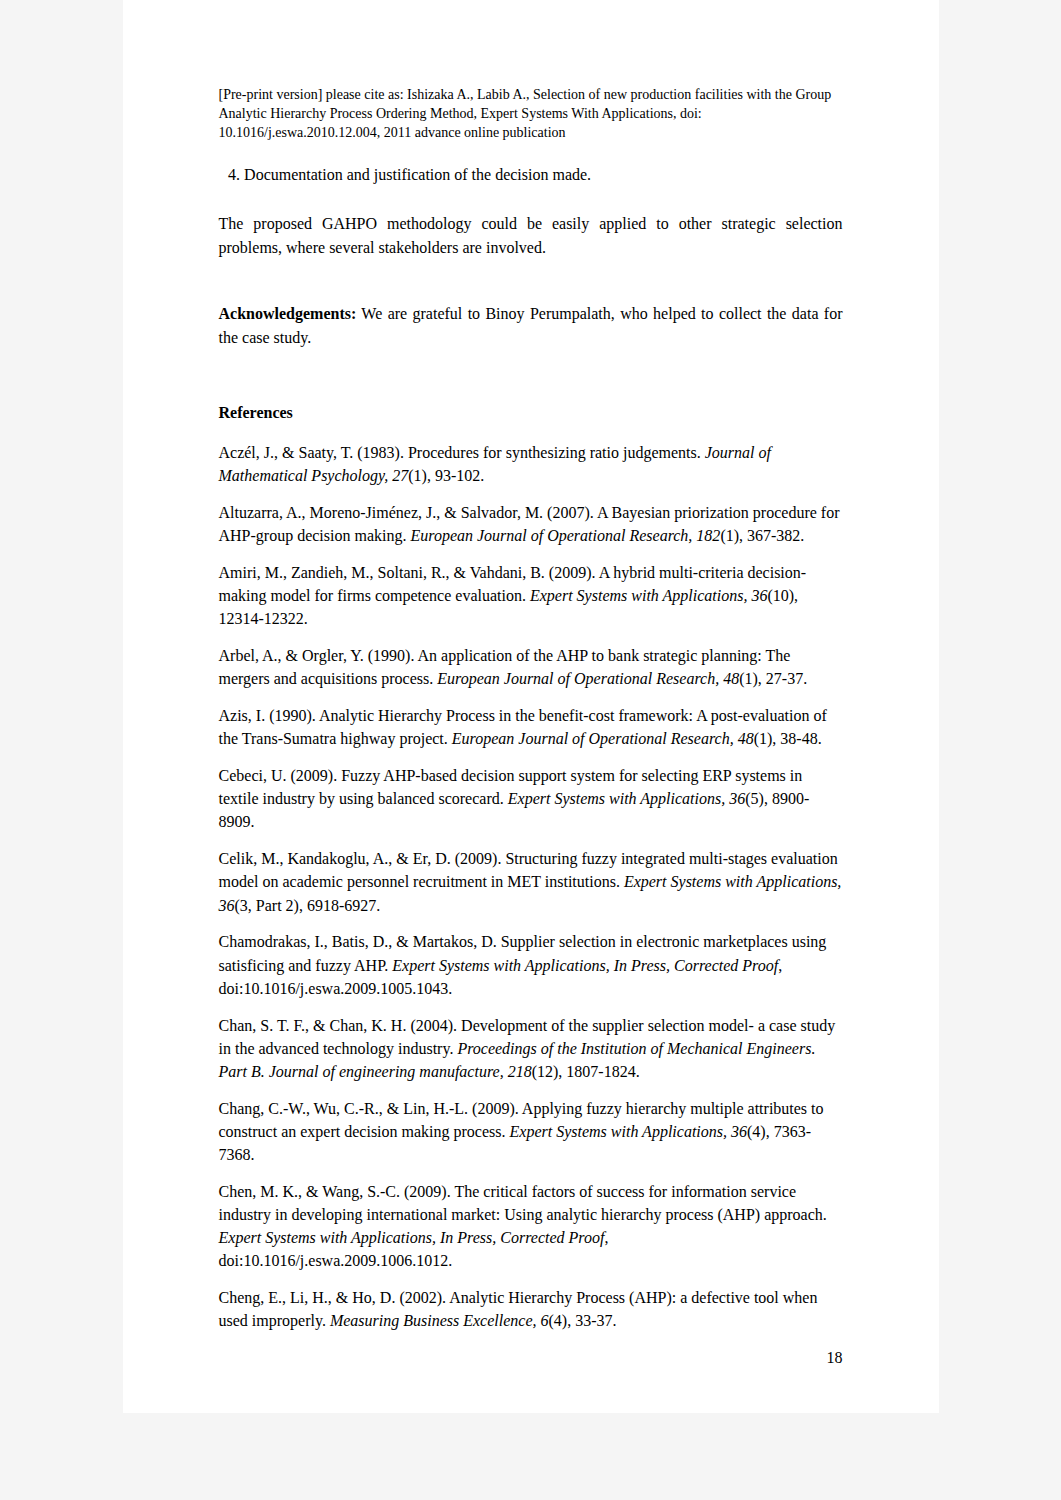[Pre-print version] please cite as: Ishizaka A., Labib A., Selection of new production facilities with the Group Analytic Hierarchy Process Ordering Method, Expert Systems With Applications, doi: 10.1016/j.eswa.2010.12.004, 2011 advance online publication
Documentation and justification of the decision made.
The proposed GAHPO methodology could be easily applied to other strategic selection problems, where several stakeholders are involved.
Acknowledgements: We are grateful to Binoy Perumpalath, who helped to collect the data for the case study.
References
Aczél, J., & Saaty, T. (1983). Procedures for synthesizing ratio judgements. Journal of Mathematical Psychology, 27(1), 93-102.
Altuzarra, A., Moreno-Jiménez, J., & Salvador, M. (2007). A Bayesian priorization procedure for AHP-group decision making. European Journal of Operational Research, 182(1), 367-382.
Amiri, M., Zandieh, M., Soltani, R., & Vahdani, B. (2009). A hybrid multi-criteria decision-making model for firms competence evaluation. Expert Systems with Applications, 36(10), 12314-12322.
Arbel, A., & Orgler, Y. (1990). An application of the AHP to bank strategic planning: The mergers and acquisitions process. European Journal of Operational Research, 48(1), 27-37.
Azis, I. (1990). Analytic Hierarchy Process in the benefit-cost framework: A post-evaluation of the Trans-Sumatra highway project. European Journal of Operational Research, 48(1), 38-48.
Cebeci, U. (2009). Fuzzy AHP-based decision support system for selecting ERP systems in textile industry by using balanced scorecard. Expert Systems with Applications, 36(5), 8900-8909.
Celik, M., Kandakoglu, A., & Er, D. (2009). Structuring fuzzy integrated multi-stages evaluation model on academic personnel recruitment in MET institutions. Expert Systems with Applications, 36(3, Part 2), 6918-6927.
Chamodrakas, I., Batis, D., & Martakos, D. Supplier selection in electronic marketplaces using satisficing and fuzzy AHP. Expert Systems with Applications, In Press, Corrected Proof, doi:10.1016/j.eswa.2009.1005.1043.
Chan, S. T. F., & Chan, K. H. (2004). Development of the supplier selection model- a case study in the advanced technology industry. Proceedings of the Institution of Mechanical Engineers. Part B. Journal of engineering manufacture, 218(12), 1807-1824.
Chang, C.-W., Wu, C.-R., & Lin, H.-L. (2009). Applying fuzzy hierarchy multiple attributes to construct an expert decision making process. Expert Systems with Applications, 36(4), 7363-7368.
Chen, M. K., & Wang, S.-C. (2009). The critical factors of success for information service industry in developing international market: Using analytic hierarchy process (AHP) approach. Expert Systems with Applications, In Press, Corrected Proof, doi:10.1016/j.eswa.2009.1006.1012.
Cheng, E., Li, H., & Ho, D. (2002). Analytic Hierarchy Process (AHP): a defective tool when used improperly. Measuring Business Excellence, 6(4), 33-37.
18